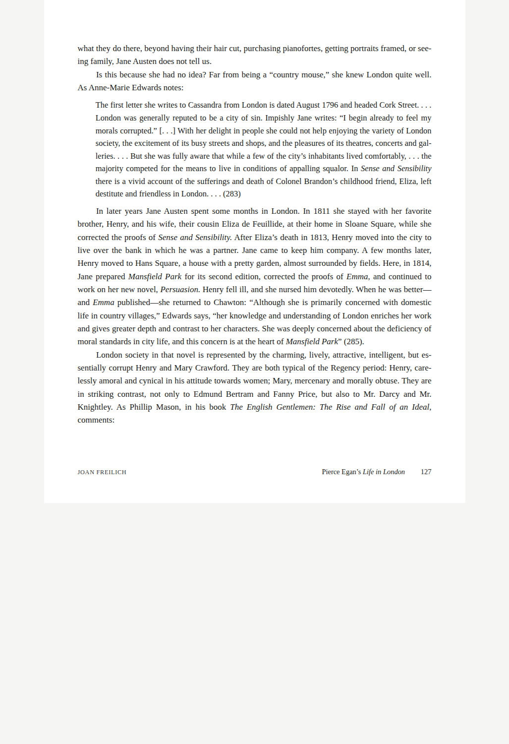what they do there, beyond having their hair cut, purchasing pianofortes, getting portraits framed, or seeing family, Jane Austen does not tell us.
Is this because she had no idea? Far from being a “country mouse,” she knew London quite well. As Anne-Marie Edwards notes:
The first letter she writes to Cassandra from London is dated August 1796 and headed Cork Street. . . . London was generally reputed to be a city of sin. Impishly Jane writes: “I begin already to feel my morals corrupted.” [. . .] With her delight in people she could not help enjoying the variety of London society, the excitement of its busy streets and shops, and the pleasures of its theatres, concerts and galleries. . . . But she was fully aware that while a few of the city’s inhabitants lived comfortably, . . . the majority competed for the means to live in conditions of appalling squalor. In Sense and Sensibility there is a vivid account of the sufferings and death of Colonel Brandon’s childhood friend, Eliza, left destitute and friendless in London. . . . (283)
In later years Jane Austen spent some months in London. In 1811 she stayed with her favorite brother, Henry, and his wife, their cousin Eliza de Feuillide, at their home in Sloane Square, while she corrected the proofs of Sense and Sensibility. After Eliza’s death in 1813, Henry moved into the city to live over the bank in which he was a partner. Jane came to keep him company. A few months later, Henry moved to Hans Square, a house with a pretty garden, almost surrounded by fields. Here, in 1814, Jane prepared Mansfield Park for its second edition, corrected the proofs of Emma, and continued to work on her new novel, Persuasion. Henry fell ill, and she nursed him devotedly. When he was better—and Emma published—she returned to Chawton: “Although she is primarily concerned with domestic life in country villages,” Edwards says, “her knowledge and understanding of London enriches her work and gives greater depth and contrast to her characters. She was deeply concerned about the deficiency of moral standards in city life, and this concern is at the heart of Mansfield Park” (285).
London society in that novel is represented by the charming, lively, attractive, intelligent, but essentially corrupt Henry and Mary Crawford. They are both typical of the Regency period: Henry, carelessly amoral and cynical in his attitude towards women; Mary, mercenary and morally obtuse. They are in striking contrast, not only to Edmund Bertram and Fanny Price, but also to Mr. Darcy and Mr. Knightley. As Phillip Mason, in his book The English Gentlemen: The Rise and Fall of an Ideal, comments:
Joan Freilich Pierce Egan’s Life in London 127